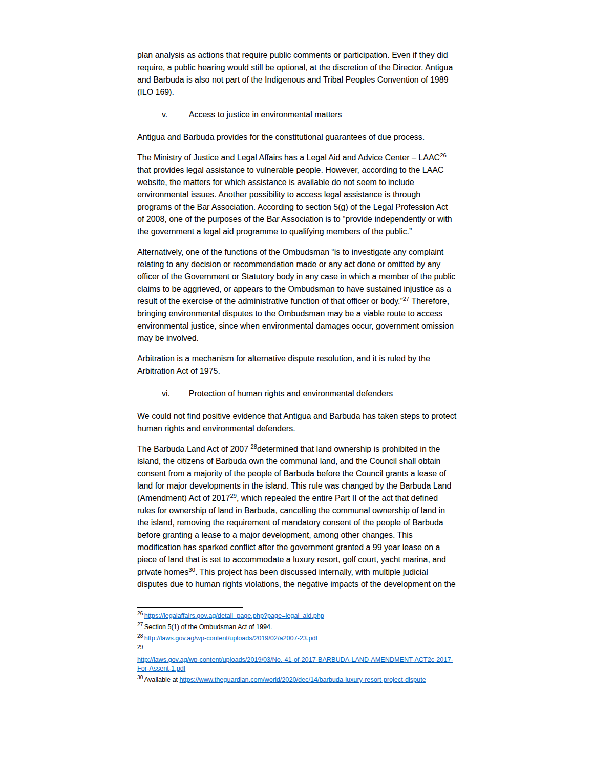plan analysis as actions that require public comments or participation. Even if they did require, a public hearing would still be optional, at the discretion of the Director. Antigua and Barbuda is also not part of the Indigenous and Tribal Peoples Convention of 1989 (ILO 169).
v. Access to justice in environmental matters
Antigua and Barbuda provides for the constitutional guarantees of due process.
The Ministry of Justice and Legal Affairs has a Legal Aid and Advice Center – LAAC26 that provides legal assistance to vulnerable people. However, according to the LAAC website, the matters for which assistance is available do not seem to include environmental issues. Another possibility to access legal assistance is through programs of the Bar Association. According to section 5(g) of the Legal Profession Act of 2008, one of the purposes of the Bar Association is to “provide independently or with the government a legal aid programme to qualifying members of the public.”
Alternatively, one of the functions of the Ombudsman “is to investigate any complaint relating to any decision or recommendation made or any act done or omitted by any officer of the Government or Statutory body in any case in which a member of the public claims to be aggrieved, or appears to the Ombudsman to have sustained injustice as a result of the exercise of the administrative function of that officer or body.”27 Therefore, bringing environmental disputes to the Ombudsman may be a viable route to access environmental justice, since when environmental damages occur, government omission may be involved.
Arbitration is a mechanism for alternative dispute resolution, and it is ruled by the Arbitration Act of 1975.
vi. Protection of human rights and environmental defenders
We could not find positive evidence that Antigua and Barbuda has taken steps to protect human rights and environmental defenders.
The Barbuda Land Act of 2007 28determined that land ownership is prohibited in the island, the citizens of Barbuda own the communal land, and the Council shall obtain consent from a majority of the people of Barbuda before the Council grants a lease of land for major developments in the island. This rule was changed by the Barbuda Land (Amendment) Act of 201729, which repealed the entire Part II of the act that defined rules for ownership of land in Barbuda, cancelling the communal ownership of land in the island, removing the requirement of mandatory consent of the people of Barbuda before granting a lease to a major development, among other changes. This modification has sparked conflict after the government granted a 99 year lease on a piece of land that is set to accommodate a luxury resort, golf court, yacht marina, and private homes30. This project has been discussed internally, with multiple judicial disputes due to human rights violations, the negative impacts of the development on the
26 https://legalaffairs.gov.ag/detail_page.php?page=legal_aid.php
27 Section 5(1) of the Ombudsman Act of 1994.
28 http://laws.gov.ag/wp-content/uploads/2019/02/a2007-23.pdf
29
http://laws.gov.ag/wp-content/uploads/2019/03/No.-41-of-2017-BARBUDA-LAND-AMENDMENT-ACT2c-2017-For-Assent-1.pdf
30 Available at https://www.theguardian.com/world/2020/dec/14/barbuda-luxury-resort-project-dispute